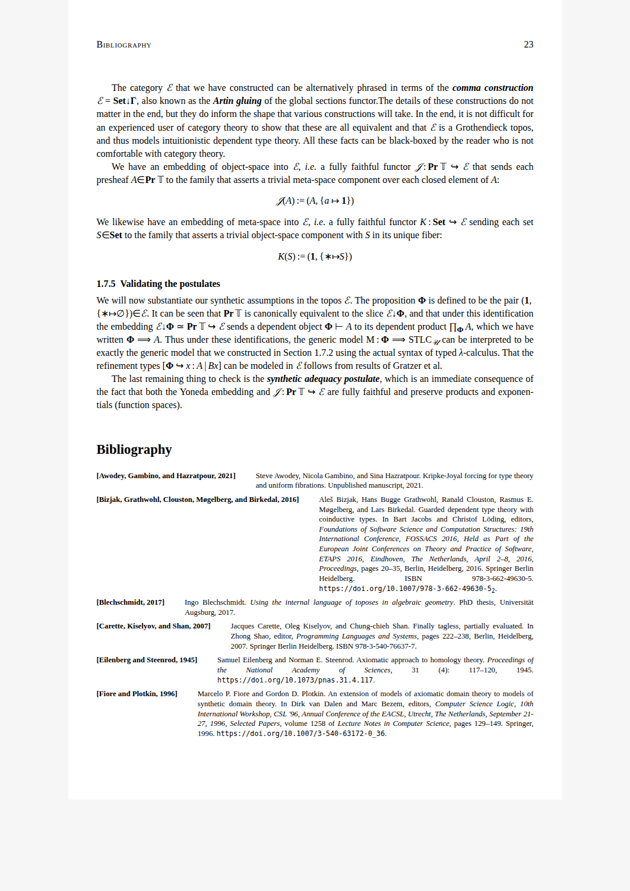Bibliography 23
The category ℰ that we have constructed can be alternatively phrased in terms of the comma construction ℰ = Set↓Γ, also known as the Artin gluing of the global sections functor.The details of these constructions do not matter in the end, but they do inform the shape that various constructions will take. In the end, it is not difficult for an experienced user of category theory to show that these are all equivalent and that ℰ is a Grothendieck topos, and thus models intuitionistic dependent type theory. All these facts can be black-boxed by the reader who is not comfortable with category theory.
We have an embedding of object-space into ℰ, i.e. a fully faithful functor 𝒥 : Pr 𝕋 ↪ ℰ that sends each presheaf A∈Pr 𝕋 to the family that asserts a trivial meta-space component over each closed element of A:
𝒥(A) := (A, {a ↦ 1})
We likewise have an embedding of meta-space into ℰ, i.e. a fully faithful functor K : Set ↪ ℰ sending each set S∈Set to the family that asserts a trivial object-space component with S in its unique fiber:
K(S) := (1, {∗↦S})
1.7.5 Validating the postulates
We will now substantiate our synthetic assumptions in the topos ℰ. The proposition Φ is defined to be the pair (1, {∗↦∅})∈ℰ. It can be seen that Pr 𝕋 is canonically equivalent to the slice ℰ↓Φ, and that under this identification the embedding ℰ↓Φ ≃ Pr 𝕋 ↪ ℰ sends a dependent object Φ ⊢ A to its dependent product ∏Φ A, which we have written Φ ⟹ A. Thus under these identifications, the generic model M : Φ ⟹ STLC𝒰 can be interpreted to be exactly the generic model that we constructed in Section 1.7.2 using the actual syntax of typed λ-calculus. That the refinement types [Φ ↪ x : A | Bx] can be modeled in ℰ follows from results of Gratzer et al.
The last remaining thing to check is the synthetic adequacy postulate, which is an immediate consequence of the fact that both the Yoneda embedding and 𝒥 : Pr 𝕋 ↪ ℰ are fully faithful and preserve products and exponentials (function spaces).
Bibliography
[Awodey, Gambino, and Hazratpour, 2021]
Steve Awodey, Nicola Gambino, and Sina Hazratpour. Kripke-Joyal forcing for type theory and uniform fibrations. Unpublished manuscript, 2021.
[Bizjak, Grathwohl, Clouston, Møgelberg, and Birkedal, 2016]
Aleš Bizjak, Hans Bugge Grathwohl, Ranald Clouston, Rasmus E. Møgelberg, and Lars Birkedal. Guarded dependent type theory with coinductive types. In Bart Jacobs and Christof Löding, editors, Foundations of Software Science and Computation Structures: 19th International Conference, FOSSACS 2016, Held as Part of the European Joint Conferences on Theory and Practice of Software, ETAPS 2016, Eindhoven, The Netherlands, April 2–8, 2016, Proceedings, pages 20–35, Berlin, Heidelberg, 2016. Springer Berlin Heidelberg. ISBN 978-3-662-49630-5. https://doi.org/10.1007/978-3-662-49630-52.
[Blechschmidt, 2017]
Ingo Blechschmidt. Using the internal language of toposes in algebraic geometry. PhD thesis, Universität Augsburg, 2017.
[Carette, Kiselyov, and Shan, 2007]
Jacques Carette, Oleg Kiselyov, and Chung-chieh Shan. Finally tagless, partially evaluated. In Zhong Shao, editor, Programming Languages and Systems, pages 222–238, Berlin, Heidelberg, 2007. Springer Berlin Heidelberg. ISBN 978-3-540-76637-7.
[Eilenberg and Steenrod, 1945]
Samuel Eilenberg and Norman E. Steenrod. Axiomatic approach to homology theory. Proceedings of the National Academy of Sciences, 31 (4): 117–120, 1945. https://doi.org/10.1073/pnas.31.4.117.
[Fiore and Plotkin, 1996]
Marcelo P. Fiore and Gordon D. Plotkin. An extension of models of axiomatic domain theory to models of synthetic domain theory. In Dirk van Dalen and Marc Bezem, editors, Computer Science Logic, 10th International Workshop, CSL '96, Annual Conference of the EACSL, Utrecht, The Netherlands, September 21-27, 1996, Selected Papers, volume 1258 of Lecture Notes in Computer Science, pages 129–149. Springer, 1996. https://doi.org/10.1007/3-540-63172-0_36.